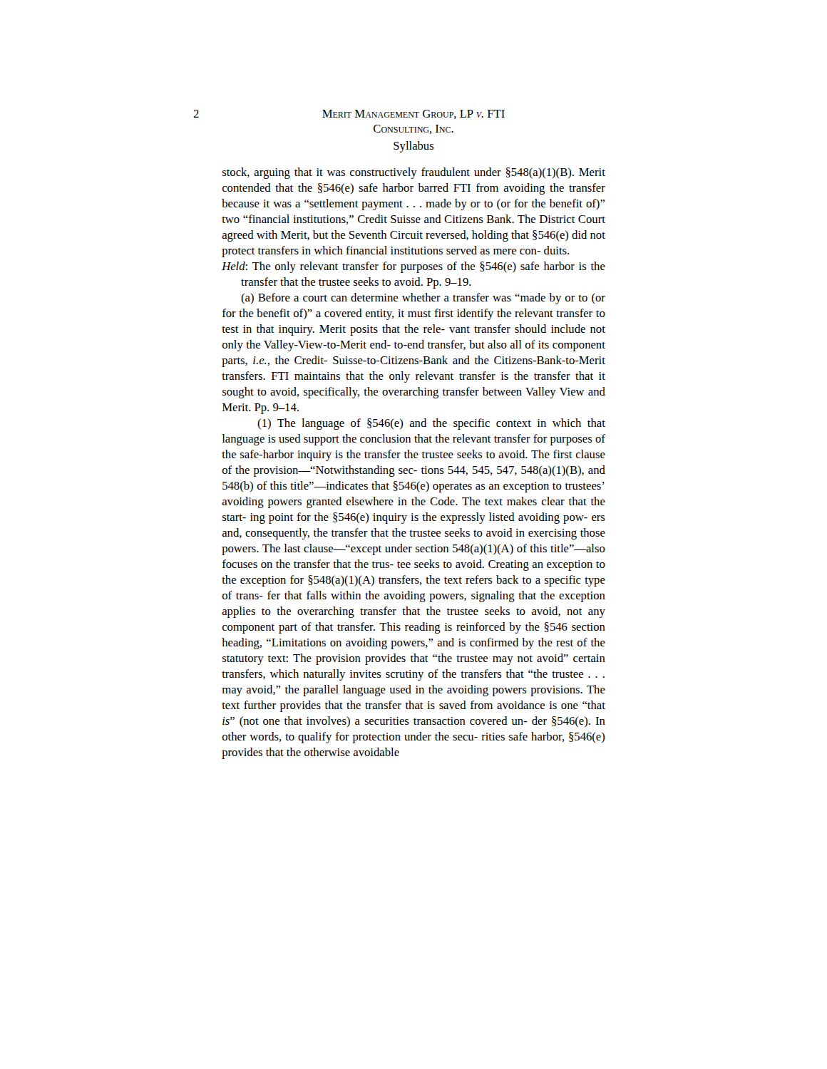2 Merit Management Group, LP v. FTI Consulting, Inc.
Syllabus
stock, arguing that it was constructively fraudulent under §548(a)(1)(B). Merit contended that the §546(e) safe harbor barred FTI from avoiding the transfer because it was a “settlement payment . . . made by or to (or for the benefit of)” two “financial institutions,” Credit Suisse and Citizens Bank. The District Court agreed with Merit, but the Seventh Circuit reversed, holding that §546(e) did not protect transfers in which financial institutions served as mere con- duits.
Held: The only relevant transfer for purposes of the §546(e) safe harbor is the transfer that the trustee seeks to avoid. Pp. 9–19.
(a) Before a court can determine whether a transfer was “made by or to (or for the benefit of)” a covered entity, it must first identify the relevant transfer to test in that inquiry. Merit posits that the rele- vant transfer should include not only the Valley-View-to-Merit end- to-end transfer, but also all of its component parts, i.e., the Credit- Suisse-to-Citizens-Bank and the Citizens-Bank-to-Merit transfers. FTI maintains that the only relevant transfer is the transfer that it sought to avoid, specifically, the overarching transfer between Valley View and Merit. Pp. 9–14.
(1) The language of §546(e) and the specific context in which that language is used support the conclusion that the relevant transfer for purposes of the safe-harbor inquiry is the transfer the trustee seeks to avoid. The first clause of the provision—“Notwithstanding sec- tions 544, 545, 547, 548(a)(1)(B), and 548(b) of this title”—indicates that §546(e) operates as an exception to trustees’ avoiding powers granted elsewhere in the Code. The text makes clear that the start- ing point for the §546(e) inquiry is the expressly listed avoiding pow- ers and, consequently, the transfer that the trustee seeks to avoid in exercising those powers. The last clause—“except under section 548(a)(1)(A) of this title”—also focuses on the transfer that the trus- tee seeks to avoid. Creating an exception to the exception for §548(a)(1)(A) transfers, the text refers back to a specific type of trans- fer that falls within the avoiding powers, signaling that the exception applies to the overarching transfer that the trustee seeks to avoid, not any component part of that transfer. This reading is reinforced by the §546 section heading, “Limitations on avoiding powers,” and is confirmed by the rest of the statutory text: The provision provides that “the trustee may not avoid” certain transfers, which naturally invites scrutiny of the transfers that “the trustee . . . may avoid,” the parallel language used in the avoiding powers provisions. The text further provides that the transfer that is saved from avoidance is one “that is” (not one that involves) a securities transaction covered un- der §546(e). In other words, to qualify for protection under the secu- rities safe harbor, §546(e) provides that the otherwise avoidable